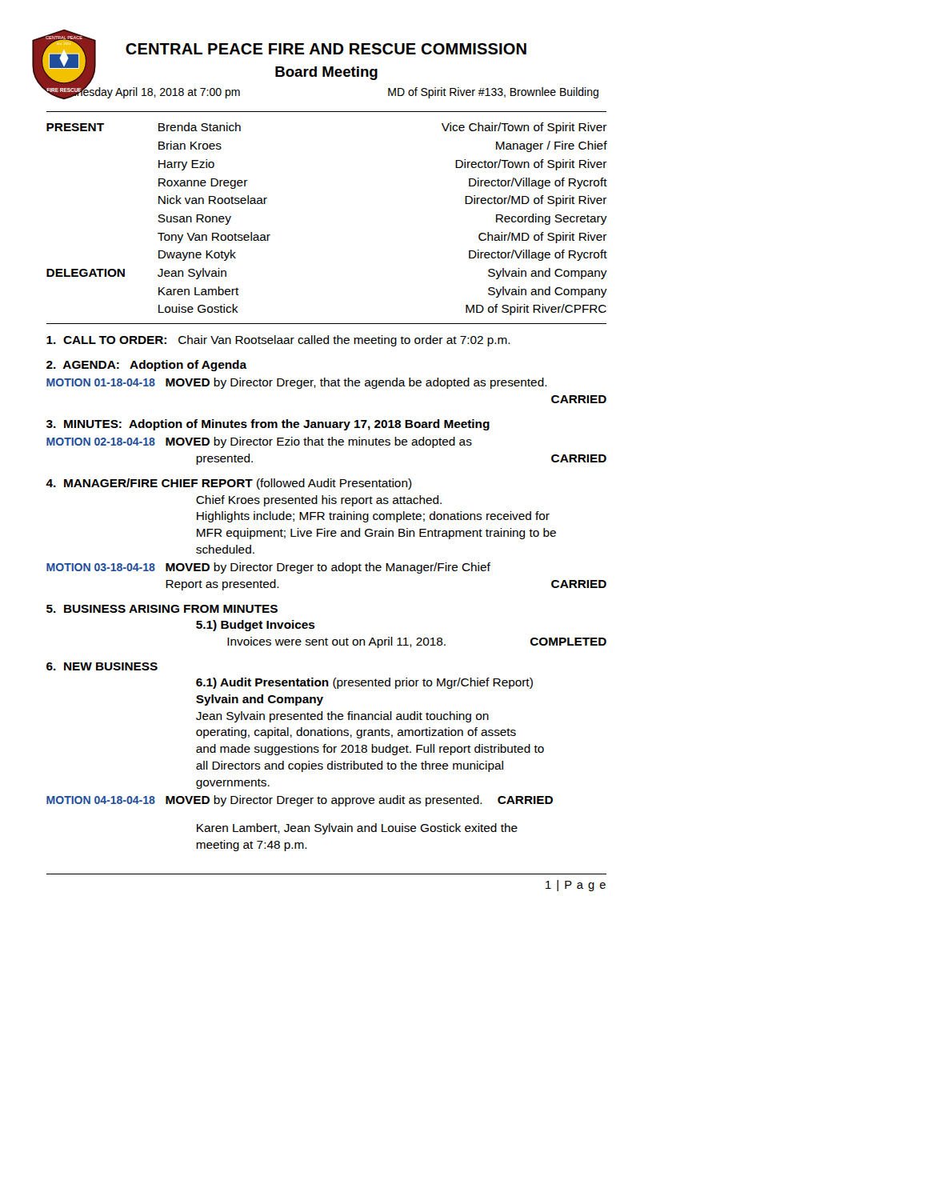CENTRAL PEACE FIRE RESCUE Est. 2016
CENTRAL PEACE FIRE AND RESCUE COMMISSION
Board Meeting
Wednesday April 18, 2018 at 7:00 pm MD of Spirit River #133, Brownlee Building
| PRESENT | Brenda Stanich | Vice Chair/Town of Spirit River |
| | Brian Kroes | Manager / Fire Chief |
| | Harry Ezio | Director/Town of Spirit River |
| | Roxanne Dreger | Director/Village of Rycroft |
| | Nick van Rootselaar | Director/MD of Spirit River |
| | Susan Roney | Recording Secretary |
| | Tony Van Rootselaar | Chair/MD of Spirit River |
| | Dwayne Kotyk | Director/Village of Rycroft |
| DELEGATION | Jean Sylvain | Sylvain and Company |
| | Karen Lambert | Sylvain and Company |
| | Louise Gostick | MD of Spirit River/CPFRC |
1. CALL TO ORDER: Chair Van Rootselaar called the meeting to order at 7:02 p.m.
2. AGENDA: Adoption of Agenda
MOTION 01-18-04-18
MOVED by Director Dreger, that the agenda be adopted as presented.
CARRIED
3. MINUTES: Adoption of Minutes from the January 17, 2018 Board Meeting
MOTION 02-18-04-18
MOVED by Director Ezio that the minutes be adopted as
presented. CARRIED
4. MANAGER/FIRE CHIEF REPORT (followed Audit Presentation)
Chief Kroes presented his report as attached.
Highlights include; MFR training complete; donations received for
MFR equipment; Live Fire and Grain Bin Entrapment training to be
scheduled.
MOTION 03-18-04-18
MOVED by Director Dreger to adopt the Manager/Fire Chief
Report as presented. CARRIED
5. BUSINESS ARISING FROM MINUTES
5.1) Budget Invoices
Invoices were sent out on April 11, 2018. COMPLETED
6. NEW BUSINESS
6.1) Audit Presentation (presented prior to Mgr/Chief Report)
Sylvain and Company
Jean Sylvain presented the financial audit touching on
operating, capital, donations, grants, amortization of assets
and made suggestions for 2018 budget. Full report distributed to
all Directors and copies distributed to the three municipal
governments.
MOTION 04-18-04-18
MOVED by Director Dreger to approve audit as presented. CARRIED
Karen Lambert, Jean Sylvain and Louise Gostick exited the
meeting at 7:48 p.m.
1 | P a g e